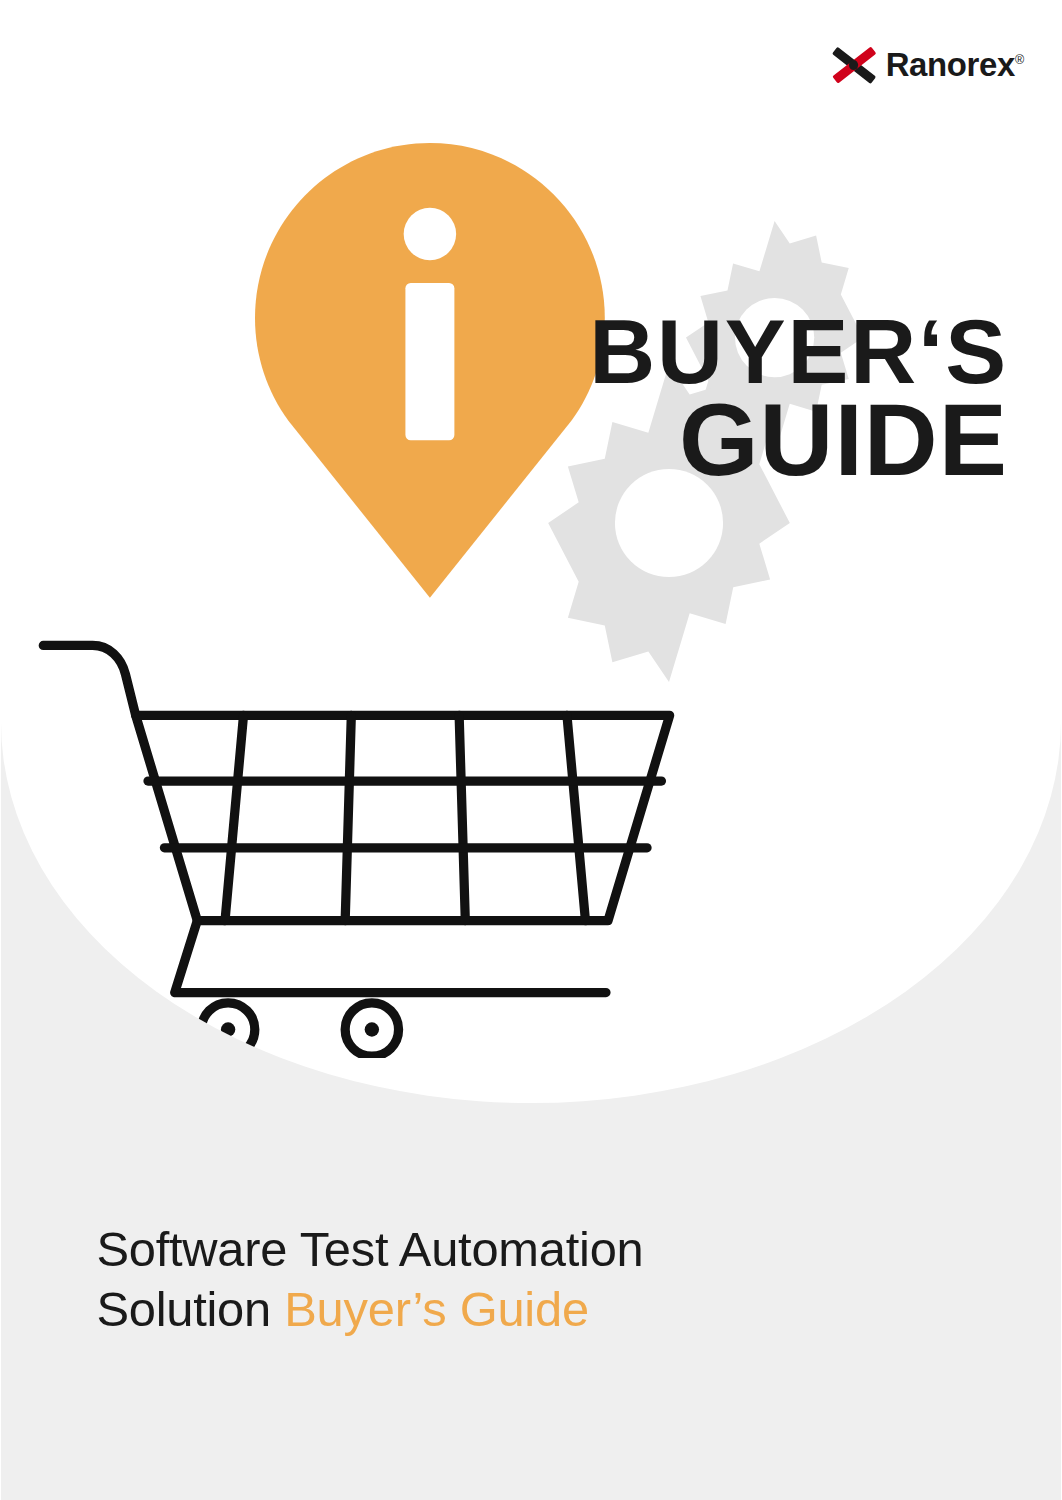Ranorex®
Buyer‘s Guide
Software Test Automation
Solution Buyer’s Guide